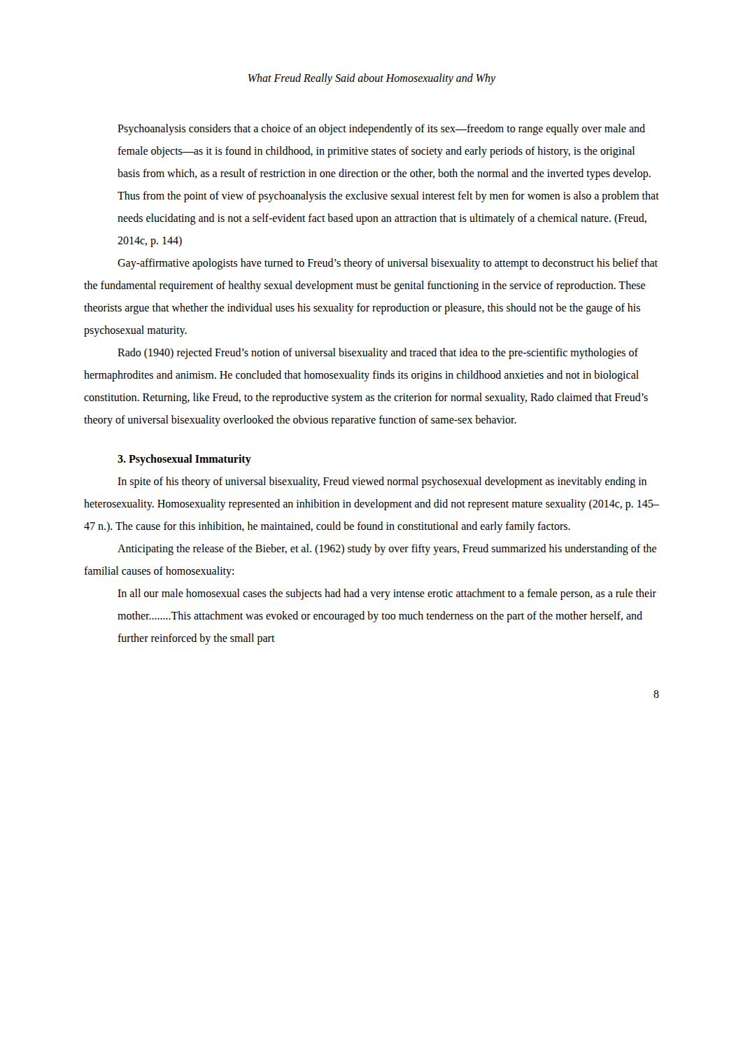What Freud Really Said about Homosexuality and Why
Psychoanalysis considers that a choice of an object independently of its sex—freedom to range equally over male and female objects—as it is found in childhood, in primitive states of society and early periods of history, is the original basis from which, as a result of restriction in one direction or the other, both the normal and the inverted types develop. Thus from the point of view of psychoanalysis the exclusive sexual interest felt by men for women is also a problem that needs elucidating and is not a self-evident fact based upon an attraction that is ultimately of a chemical nature. (Freud, 2014c, p. 144)
Gay-affirmative apologists have turned to Freud’s theory of universal bisexuality to attempt to deconstruct his belief that the fundamental requirement of healthy sexual development must be genital functioning in the service of reproduction. These theorists argue that whether the individual uses his sexuality for reproduction or pleasure, this should not be the gauge of his psychosexual maturity.
Rado (1940) rejected Freud’s notion of universal bisexuality and traced that idea to the pre-scientific mythologies of hermaphrodites and animism. He concluded that homosexuality finds its origins in childhood anxieties and not in biological constitution. Returning, like Freud, to the reproductive system as the criterion for normal sexuality, Rado claimed that Freud’s theory of universal bisexuality overlooked the obvious reparative function of same-sex behavior.
3. Psychosexual Immaturity
In spite of his theory of universal bisexuality, Freud viewed normal psychosexual development as inevitably ending in heterosexuality. Homosexuality represented an inhibition in development and did not represent mature sexuality (2014c, p. 145–47 n.). The cause for this inhibition, he maintained, could be found in constitutional and early family factors.
Anticipating the release of the Bieber, et al. (1962) study by over fifty years, Freud summarized his understanding of the familial causes of homosexuality:
In all our male homosexual cases the subjects had had a very intense erotic attachment to a female person, as a rule their mother........This attachment was evoked or encouraged by too much tenderness on the part of the mother herself, and further reinforced by the small part
8